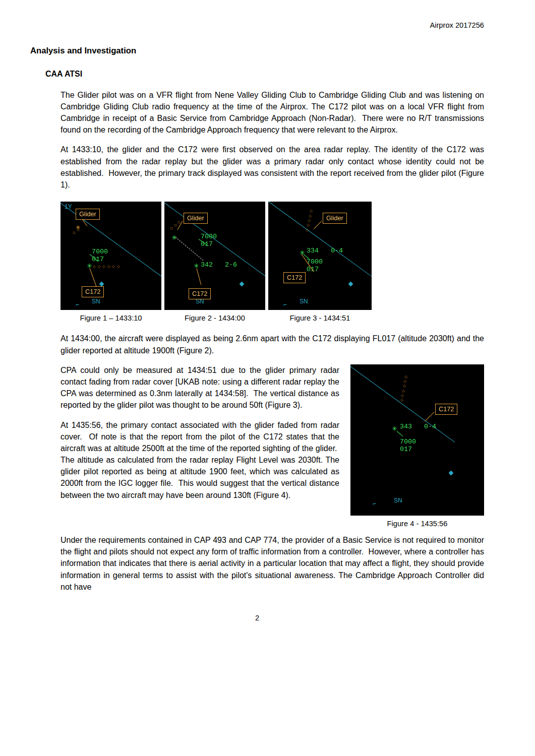Airprox 2017256
Analysis and Investigation
CAA ATSI
The Glider pilot was on a VFR flight from Nene Valley Gliding Club to Cambridge Gliding Club and was listening on Cambridge Gliding Club radio frequency at the time of the Airprox. The C172 pilot was on a local VFR flight from Cambridge in receipt of a Basic Service from Cambridge Approach (Non-Radar). There were no R/T transmissions found on the recording of the Cambridge Approach frequency that were relevant to the Airprox.
At 1433:10, the glider and the C172 were first observed on the area radar replay. The identity of the C172 was established from the radar replay but the glider was a primary radar only contact whose identity could not be established. However, the primary track displayed was consistent with the report received from the glider pilot (Figure 1).
1Y
⁘⁘
✳
Glider
7000 017
✳
⁘⁘⁘⁘⁘⁘
C172
SN
⌐
⁘⁘⁘
✳
Glider
7000 017
✳
342 2·6
C172
SN
⁘⁘⁘⁘⁘
✳
334 0·4
Glider
7000 017
C172
SN
⌐
Figure 1 – 1433:10 Figure 2 - 1434:00 Figure 3 - 1434:51
At 1434:00, the aircraft were displayed as being 2.6nm apart with the C172 displaying FL017 (altitude 2030ft) and the glider reported at altitude 1900ft (Figure 2).
⁘⁘⁘⁘⁘⁘
✳
343 0·4
C172
7000 017
SN
⌐
Figure 4 - 1435:56
CPA could only be measured at 1434:51 due to the glider primary radar contact fading from radar cover [UKAB note: using a different radar replay the CPA was determined as 0.3nm laterally at 1434:58]. The vertical distance as reported by the glider pilot was thought to be around 50ft (Figure 3).
At 1435:56, the primary contact associated with the glider faded from radar cover. Of note is that the report from the pilot of the C172 states that the aircraft was at altitude 2500ft at the time of the reported sighting of the glider. The altitude as calculated from the radar replay Flight Level was 2030ft. The glider pilot reported as being at altitude 1900 feet, which was calculated as 2000ft from the IGC logger file. This would suggest that the vertical distance between the two aircraft may have been around 130ft (Figure 4).
Under the requirements contained in CAP 493 and CAP 774, the provider of a Basic Service is not required to monitor the flight and pilots should not expect any form of traffic information from a controller. However, where a controller has information that indicates that there is aerial activity in a particular location that may affect a flight, they should provide information in general terms to assist with the pilot's situational awareness. The Cambridge Approach Controller did not have
2